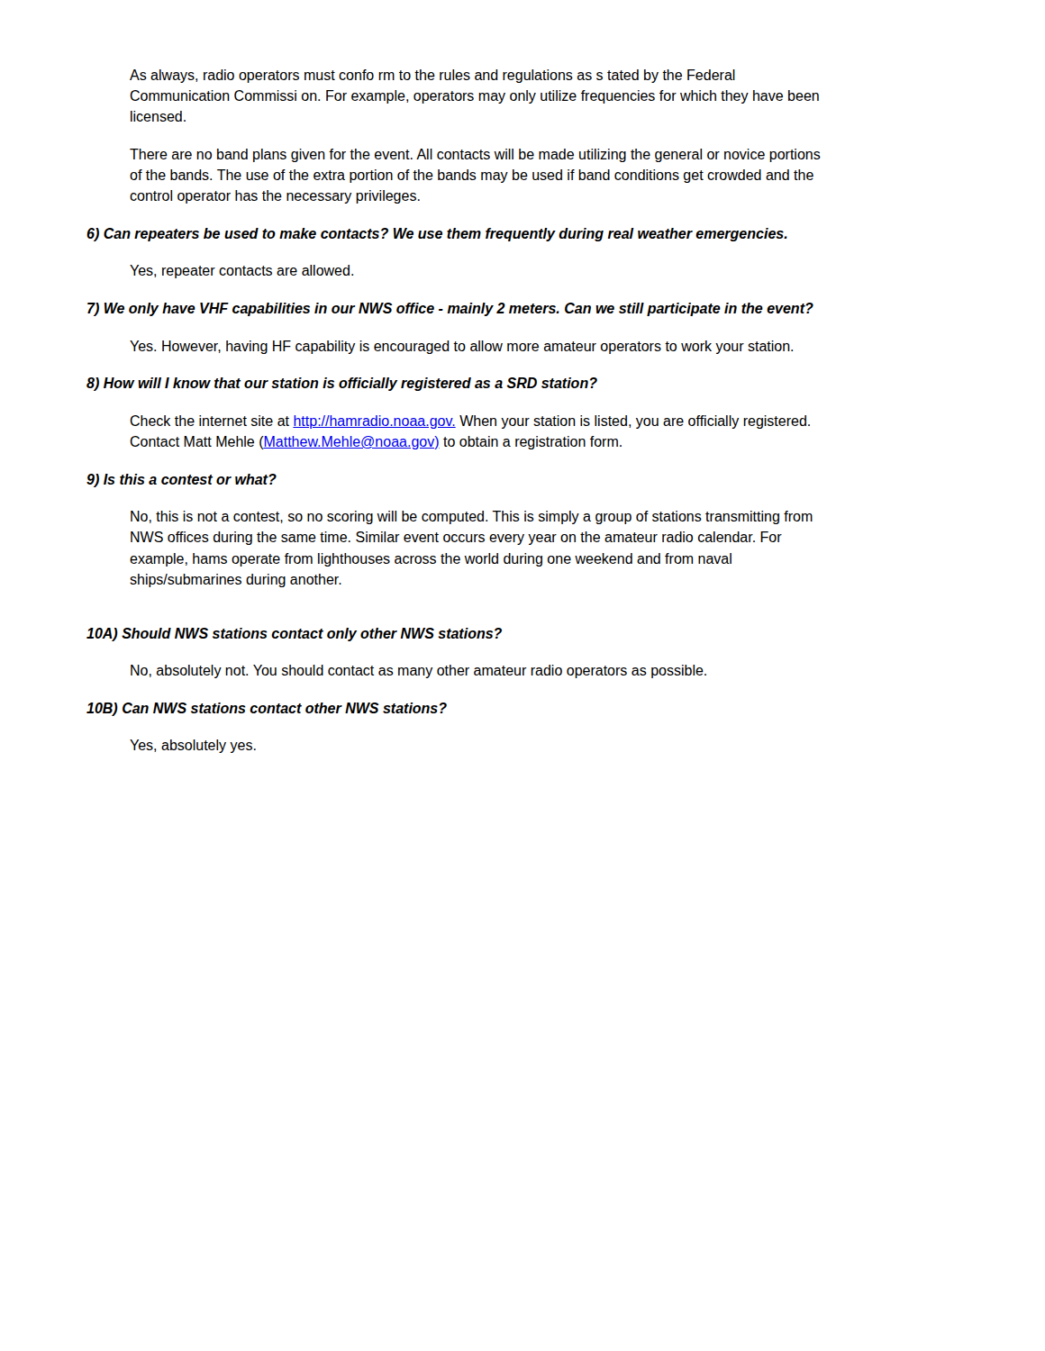As always, radio operators must confo rm to the rules and regulations as s tated by the Federal Communication Commissi on. For example, operators may only utilize frequencies for which they have been licensed.
There are no band plans given for the event. All contacts will be made utilizing the general or novice portions of the bands. The use of the extra portion of the bands may be used if band conditions get crowded and the control operator has the necessary privileges.
6) Can repeaters be used to make contacts? We use them frequently during real weather emergencies.
Yes, repeater contacts are allowed.
7) We only have VHF capabilities in our NWS office - mainly 2 meters. Can we still participate in the event?
Yes. However, having HF capability is encouraged to allow more amateur operators to work your station.
8) How will I know that our station is officially registered as a SRD station?
Check the internet site at http://hamradio.noaa.gov. When your station is listed, you are officially registered. Contact Matt Mehle (Matthew.Mehle@noaa.gov) to obtain a registration form.
9) Is this a contest or what?
No, this is not a contest, so no scoring will be computed. This is simply a group of stations transmitting from NWS offices during the same time. Similar event occurs every year on the amateur radio calendar. For example, hams operate from lighthouses across the world during one weekend and from naval ships/submarines during another.
10A) Should NWS stations contact only other NWS stations?
No, absolutely not. You should contact as many other amateur radio operators as possible.
10B) Can NWS stations contact other NWS stations?
Yes, absolutely yes.